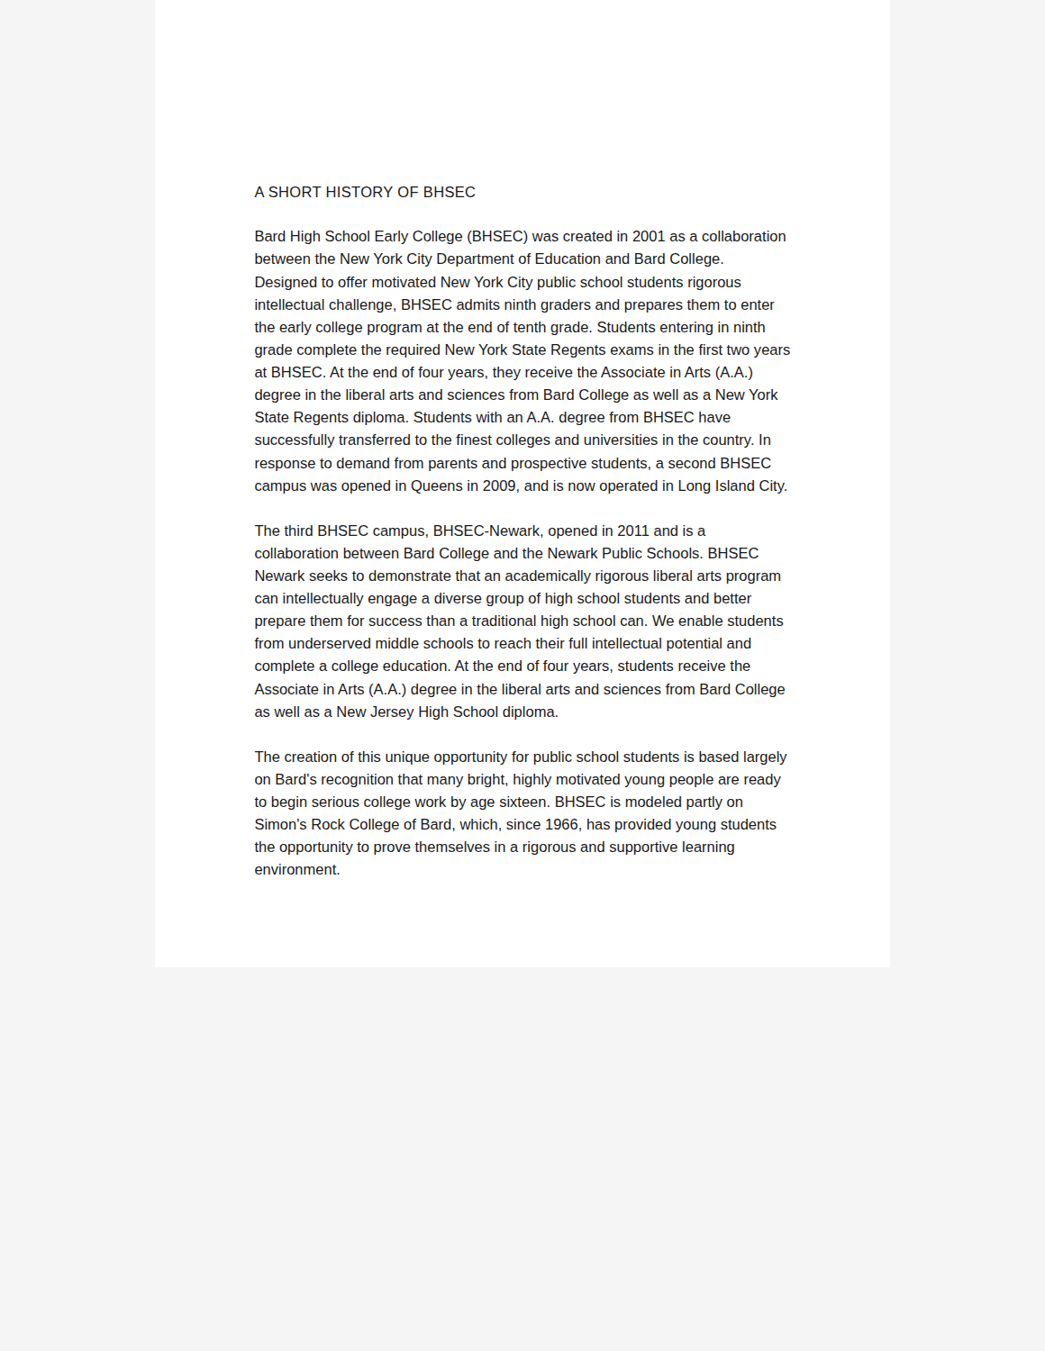A SHORT HISTORY OF BHSEC
Bard High School Early College (BHSEC) was created in 2001 as a collaboration between the New York City Department of Education and Bard College. Designed to offer motivated New York City public school students rigorous intellectual challenge, BHSEC admits ninth graders and prepares them to enter the early college program at the end of tenth grade. Students entering in ninth grade complete the required New York State Regents exams in the first two years at BHSEC. At the end of four years, they receive the Associate in Arts (A.A.) degree in the liberal arts and sciences from Bard College as well as a New York State Regents diploma. Students with an A.A. degree from BHSEC have successfully transferred to the finest colleges and universities in the country. In response to demand from parents and prospective students, a second BHSEC campus was opened in Queens in 2009, and is now operated in Long Island City.
The third BHSEC campus, BHSEC-Newark, opened in 2011 and is a collaboration between Bard College and the Newark Public Schools. BHSEC Newark seeks to demonstrate that an academically rigorous liberal arts program can intellectually engage a diverse group of high school students and better prepare them for success than a traditional high school can. We enable students from underserved middle schools to reach their full intellectual potential and complete a college education. At the end of four years, students receive the Associate in Arts (A.A.) degree in the liberal arts and sciences from Bard College as well as a New Jersey High School diploma.
The creation of this unique opportunity for public school students is based largely on Bard's recognition that many bright, highly motivated young people are ready to begin serious college work by age sixteen. BHSEC is modeled partly on Simon's Rock College of Bard, which, since 1966, has provided young students the opportunity to prove themselves in a rigorous and supportive learning environment.